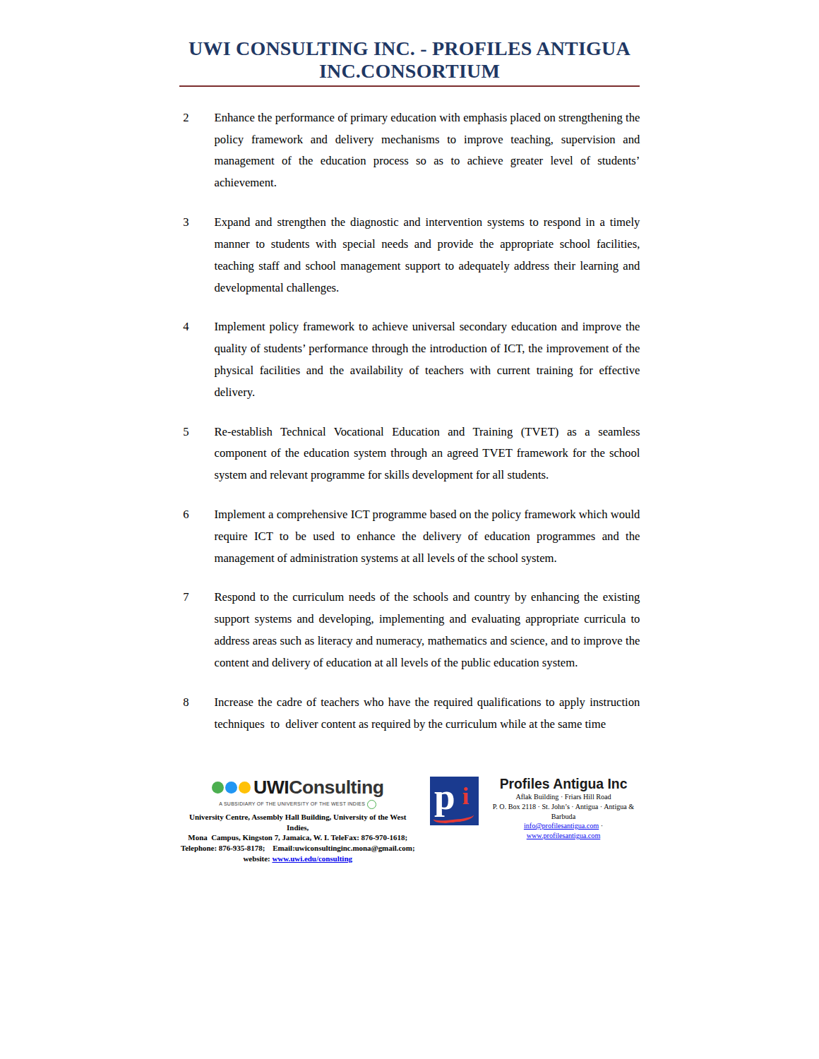UWI CONSULTING INC. - PROFILES ANTIGUA INC.CONSORTIUM
Enhance the performance of primary education with emphasis placed on strengthening the policy framework and delivery mechanisms to improve teaching, supervision and management of the education process so as to achieve greater level of students’ achievement.
Expand and strengthen the diagnostic and intervention systems to respond in a timely manner to students with special needs and provide the appropriate school facilities, teaching staff and school management support to adequately address their learning and developmental challenges.
Implement policy framework to achieve universal secondary education and improve the quality of students’ performance through the introduction of ICT, the improvement of the physical facilities and the availability of teachers with current training for effective delivery.
Re-establish Technical Vocational Education and Training (TVET) as a seamless component of the education system through an agreed TVET framework for the school system and relevant programme for skills development for all students.
Implement a comprehensive ICT programme based on the policy framework which would require ICT to be used to enhance the delivery of education programmes and the management of administration systems at all levels of the school system.
Respond to the curriculum needs of the schools and country by enhancing the existing support systems and developing, implementing and evaluating appropriate curricula to address areas such as literacy and numeracy, mathematics and science, and to improve the content and delivery of education at all levels of the public education system.
Increase the cadre of teachers who have the required qualifications to apply instruction techniques to deliver content as required by the curriculum while at the same time
UWIConsulting
A SUBSIDIARY OF THE UNIVERSITY OF THE WEST INDIES
University Centre, Assembly Hall Building, University of the West Indies,
Mona Campus, Kingston 7, Jamaica, W. I. TeleFax: 876-970-1618;
Telephone: 876-935-8178; Email:uwiconsultinginc.mona@gmail.com;
website: www.uwi.edu/consulting
p i
Profiles Antigua Inc
Aflak Building · Friars Hill Road
P. O. Box 2118 · St. John’s · Antigua · Antigua & Barbuda
info@profilesantigua.com · www.profilesantigua.com